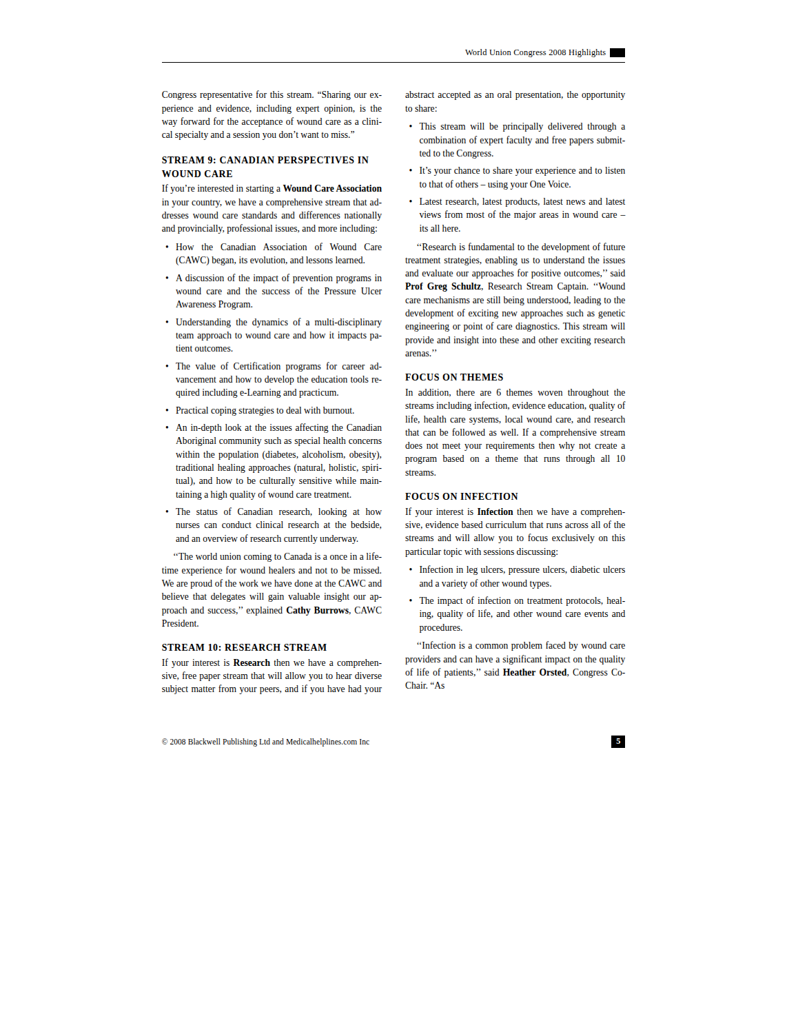World Union Congress 2008 Highlights
Congress representative for this stream. “Sharing our experience and evidence, including expert opinion, is the way forward for the acceptance of wound care as a clinical specialty and a session you don’t want to miss.”
Stream 9: Canadian Perspectives in Wound Care
If you’re interested in starting a Wound Care Association in your country, we have a comprehensive stream that addresses wound care standards and differences nationally and provincially, professional issues, and more including:
How the Canadian Association of Wound Care (CAWC) began, its evolution, and lessons learned.
A discussion of the impact of prevention programs in wound care and the success of the Pressure Ulcer Awareness Program.
Understanding the dynamics of a multi-disciplinary team approach to wound care and how it impacts patient outcomes.
The value of Certification programs for career advancement and how to develop the education tools required including e-Learning and practicum.
Practical coping strategies to deal with burnout.
An in-depth look at the issues affecting the Canadian Aboriginal community such as special health concerns within the population (diabetes, alcoholism, obesity), traditional healing approaches (natural, holistic, spiritual), and how to be culturally sensitive while maintaining a high quality of wound care treatment.
The status of Canadian research, looking at how nurses can conduct clinical research at the bedside, and an overview of research currently underway.
‘‘The world union coming to Canada is a once in a lifetime experience for wound healers and not to be missed. We are proud of the work we have done at the CAWC and believe that delegates will gain valuable insight our approach and success,’’ explained Cathy Burrows, CAWC President.
Stream 10: Research Stream
If your interest is Research then we have a comprehensive, free paper stream that will allow you to hear diverse subject matter from your peers, and if you have had your abstract accepted as an oral presentation, the opportunity to share:
This stream will be principally delivered through a combination of expert faculty and free papers submitted to the Congress.
It’s your chance to share your experience and to listen to that of others – using your One Voice.
Latest research, latest products, latest news and latest views from most of the major areas in wound care – its all here.
‘‘Research is fundamental to the development of future treatment strategies, enabling us to understand the issues and evaluate our approaches for positive outcomes,’’ said Prof Greg Schultz, Research Stream Captain. ‘‘Wound care mechanisms are still being understood, leading to the development of exciting new approaches such as genetic engineering or point of care diagnostics. This stream will provide and insight into these and other exciting research arenas.’’
Focus on Themes
In addition, there are 6 themes woven throughout the streams including infection, evidence education, quality of life, health care systems, local wound care, and research that can be followed as well. If a comprehensive stream does not meet your requirements then why not create a program based on a theme that runs through all 10 streams.
Focus on Infection
If your interest is Infection then we have a comprehensive, evidence based curriculum that runs across all of the streams and will allow you to focus exclusively on this particular topic with sessions discussing:
Infection in leg ulcers, pressure ulcers, diabetic ulcers and a variety of other wound types.
The impact of infection on treatment protocols, healing, quality of life, and other wound care events and procedures.
‘‘Infection is a common problem faced by wound care providers and can have a significant impact on the quality of life of patients,’’ said Heather Orsted, Congress Co-Chair. “As
© 2008 Blackwell Publishing Ltd and Medicalhelplines.com Inc 5